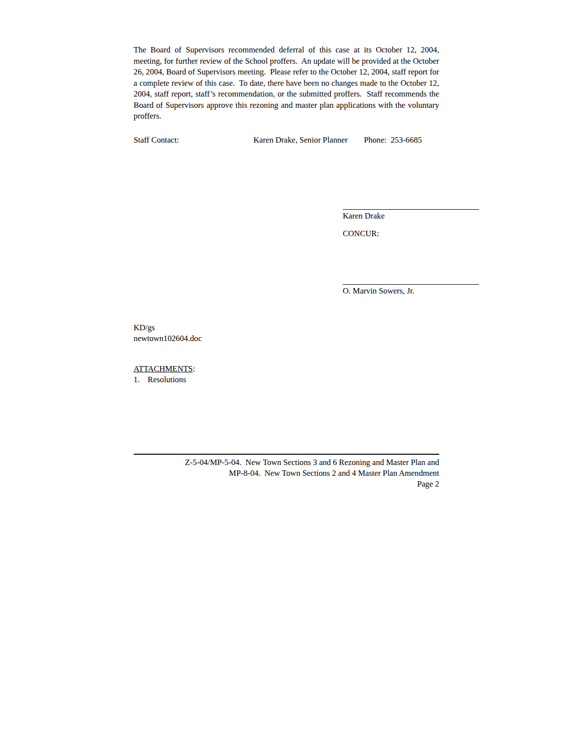The Board of Supervisors recommended deferral of this case at its October 12, 2004, meeting, for further review of the School proffers. An update will be provided at the October 26, 2004, Board of Supervisors meeting. Please refer to the October 12, 2004, staff report for a complete review of this case. To date, there have been no changes made to the October 12, 2004, staff report, staff’s recommendation, or the submitted proffers. Staff recommends the Board of Supervisors approve this rezoning and master plan applications with the voluntary proffers.
Staff Contact: Karen Drake, Senior Planner Phone: 253-6685
Karen Drake
CONCUR:
O. Marvin Sowers, Jr.
KD/gs
newtown102604.doc
ATTACHMENTS:
1. Resolutions
Z-5-04/MP-5-04. New Town Sections 3 and 6 Rezoning and Master Plan and
MP-8-04. New Town Sections 2 and 4 Master Plan Amendment
Page 2